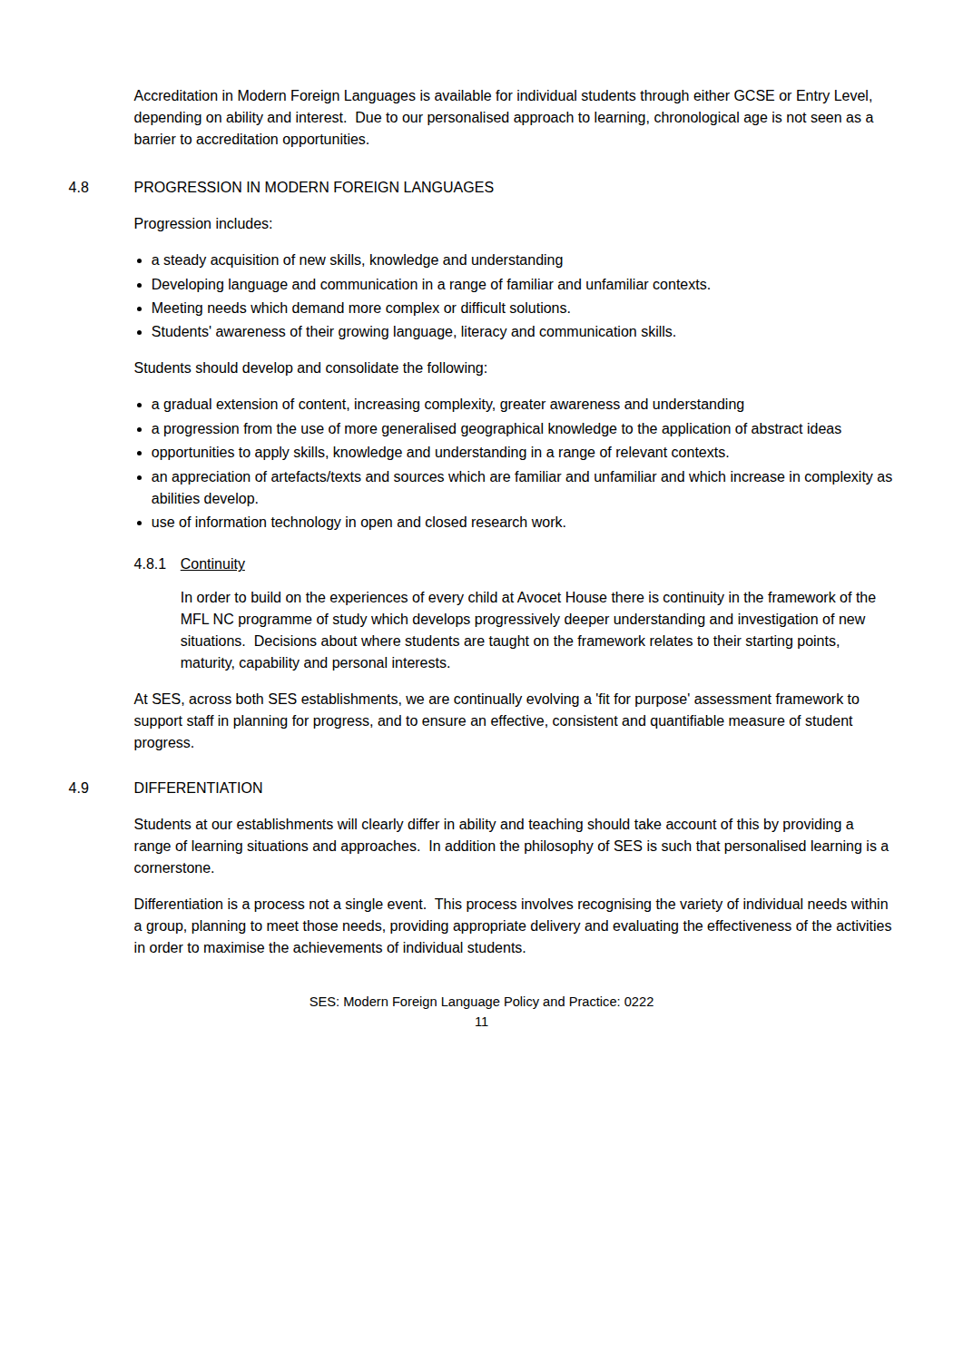Accreditation in Modern Foreign Languages is available for individual students through either GCSE or Entry Level, depending on ability and interest. Due to our personalised approach to learning, chronological age is not seen as a barrier to accreditation opportunities.
4.8 PROGRESSION IN MODERN FOREIGN LANGUAGES
Progression includes:
a steady acquisition of new skills, knowledge and understanding
Developing language and communication in a range of familiar and unfamiliar contexts.
Meeting needs which demand more complex or difficult solutions.
Students' awareness of their growing language, literacy and communication skills.
Students should develop and consolidate the following:
a gradual extension of content, increasing complexity, greater awareness and understanding
a progression from the use of more generalised geographical knowledge to the application of abstract ideas
opportunities to apply skills, knowledge and understanding in a range of relevant contexts.
an appreciation of artefacts/texts and sources which are familiar and unfamiliar and which increase in complexity as abilities develop.
use of information technology in open and closed research work.
4.8.1 Continuity
In order to build on the experiences of every child at Avocet House there is continuity in the framework of the MFL NC programme of study which develops progressively deeper understanding and investigation of new situations. Decisions about where students are taught on the framework relates to their starting points, maturity, capability and personal interests.
At SES, across both SES establishments, we are continually evolving a 'fit for purpose' assessment framework to support staff in planning for progress, and to ensure an effective, consistent and quantifiable measure of student progress.
4.9 DIFFERENTIATION
Students at our establishments will clearly differ in ability and teaching should take account of this by providing a range of learning situations and approaches. In addition the philosophy of SES is such that personalised learning is a cornerstone.
Differentiation is a process not a single event. This process involves recognising the variety of individual needs within a group, planning to meet those needs, providing appropriate delivery and evaluating the effectiveness of the activities in order to maximise the achievements of individual students.
SES: Modern Foreign Language Policy and Practice: 0222
11